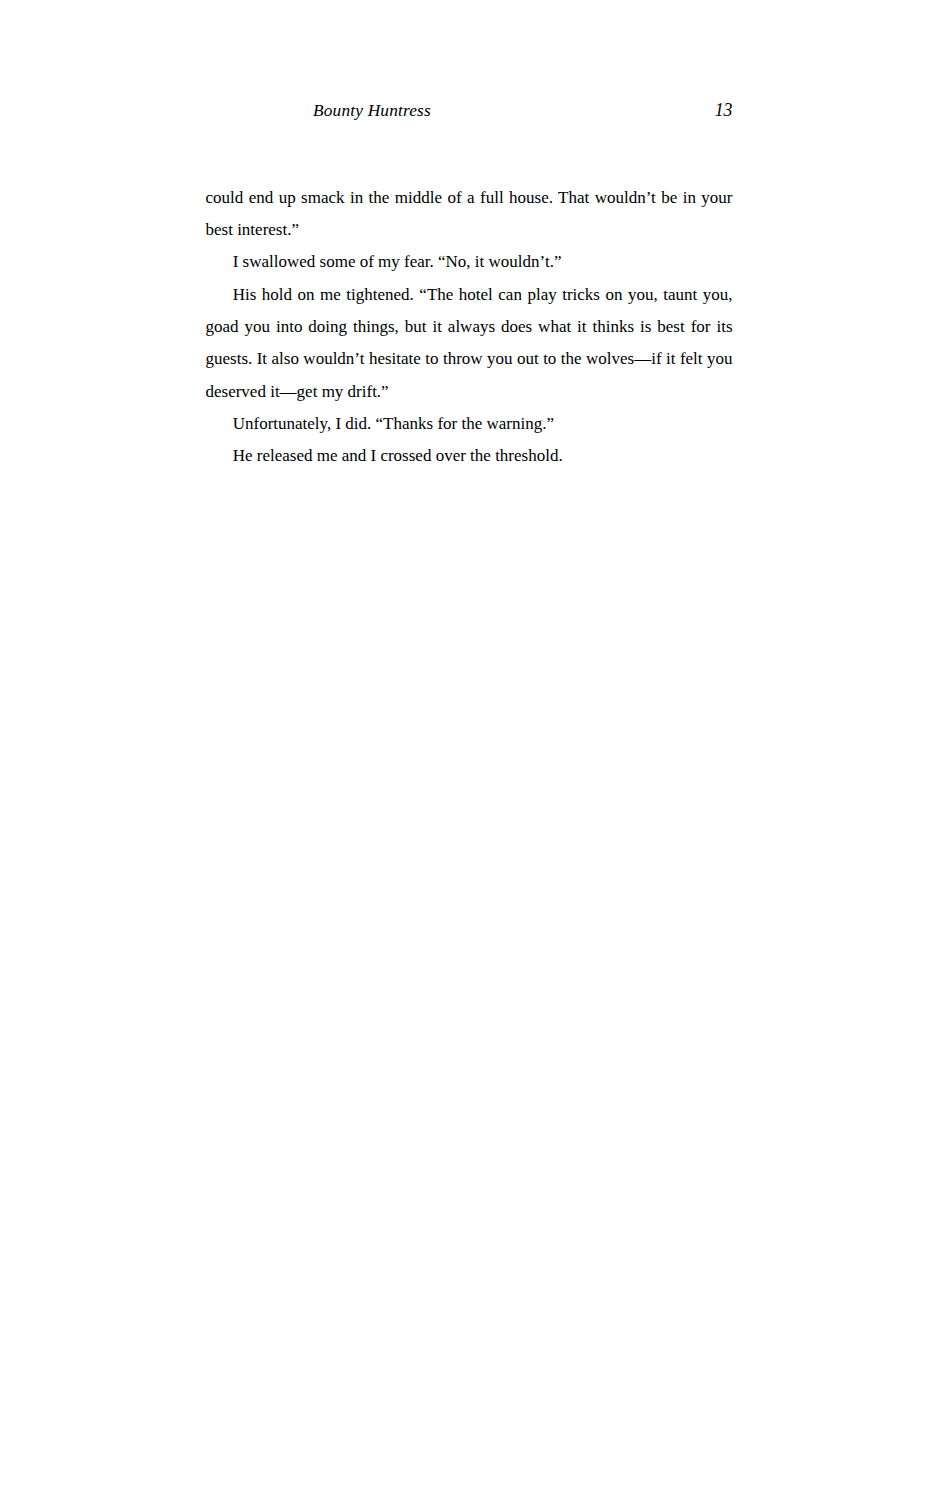Bounty Huntress 13
could end up smack in the middle of a full house. That wouldn’t be in your best interest.”
I swallowed some of my fear. “No, it wouldn’t.”
His hold on me tightened. “The hotel can play tricks on you, taunt you, goad you into doing things, but it always does what it thinks is best for its guests. It also wouldn’t hesitate to throw you out to the wolves—if it felt you deserved it—get my drift.”
Unfortunately, I did. “Thanks for the warning.”
He released me and I crossed over the threshold.